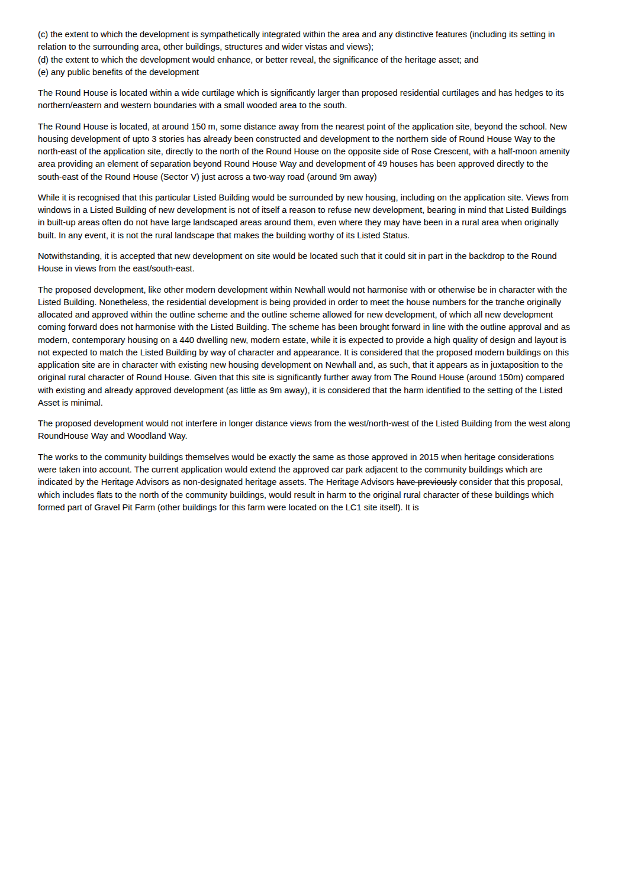(c) the extent to which the development is sympathetically integrated within the area and any distinctive features (including its setting in relation to the surrounding area, other buildings, structures and wider vistas and views);
(d) the extent to which the development would enhance, or better reveal, the significance of the heritage asset; and
(e) any public benefits of the development
The Round House is located within a wide curtilage which is significantly larger than proposed residential curtilages and has hedges to its northern/eastern and western boundaries with a small wooded area to the south.
The Round House is located, at around 150 m, some distance away from the nearest point of the application site, beyond the school. New housing development of upto 3 stories has already been constructed and development to the northern side of Round House Way to the north-east of the application site, directly to the north of the Round House on the opposite side of Rose Crescent, with a half-moon amenity area providing an element of separation beyond Round House Way and development of 49 houses has been approved directly to the south-east of the Round House (Sector V) just across a two-way road (around 9m away)
While it is recognised that this particular Listed Building would be surrounded by new housing, including on the application site. Views from windows in a Listed Building of new development is not of itself a reason to refuse new development, bearing in mind that Listed Buildings in built-up areas often do not have large landscaped areas around them, even where they may have been in a rural area when originally built. In any event, it is not the rural landscape that makes the building worthy of its Listed Status.
Notwithstanding, it is accepted that new development on site would be located such that it could sit in part in the backdrop to the Round House in views from the east/south-east.
The proposed development, like other modern development within Newhall would not harmonise with or otherwise be in character with the Listed Building. Nonetheless, the residential development is being provided in order to meet the house numbers for the tranche originally allocated and approved within the outline scheme and the outline scheme allowed for new development, of which all new development coming forward does not harmonise with the Listed Building. The scheme has been brought forward in line with the outline approval and as modern, contemporary housing on a 440 dwelling new, modern estate, while it is expected to provide a high quality of design and layout is not expected to match the Listed Building by way of character and appearance. It is considered that the proposed modern buildings on this application site are in character with existing new housing development on Newhall and, as such, that it appears as in juxtaposition to the original rural character of Round House. Given that this site is significantly further away from The Round House (around 150m) compared with existing and already approved development (as little as 9m away), it is considered that the harm identified to the setting of the Listed Asset is minimal.
The proposed development would not interfere in longer distance views from the west/north-west of the Listed Building from the west along RoundHouse Way and Woodland Way.
The works to the community buildings themselves would be exactly the same as those approved in 2015 when heritage considerations were taken into account. The current application would extend the approved car park adjacent to the community buildings which are indicated by the Heritage Advisors as non-designated heritage assets. The Heritage Advisors have previously consider that this proposal, which includes flats to the north of the community buildings, would result in harm to the original rural character of these buildings which formed part of Gravel Pit Farm (other buildings for this farm were located on the LC1 site itself). It is